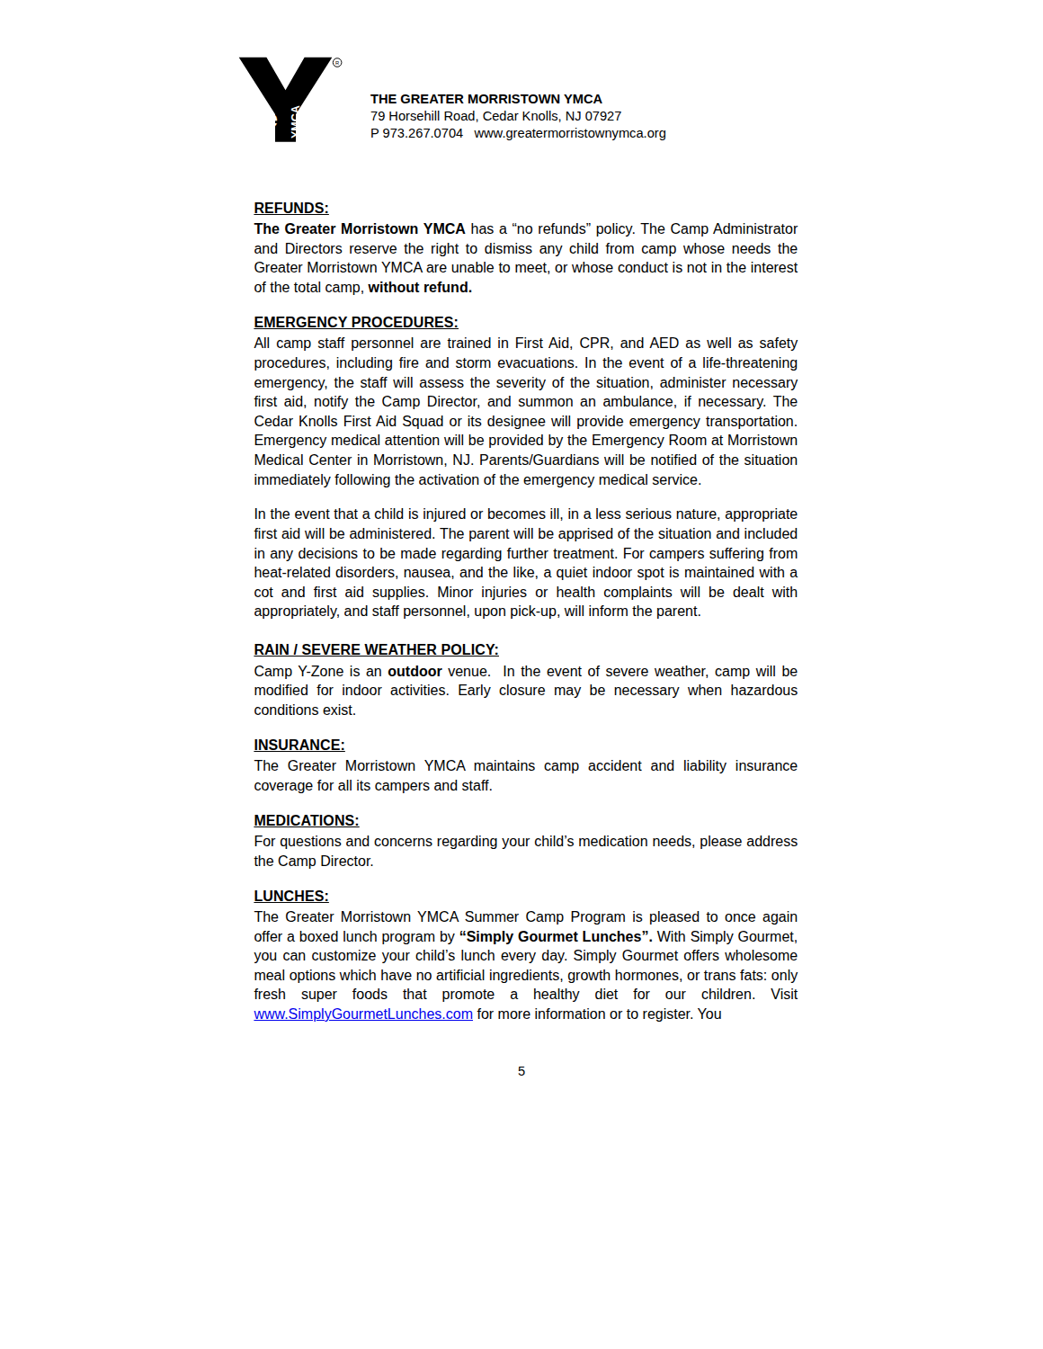the YMCA R
THE GREATER MORRISTOWN YMCA
79 Horsehill Road, Cedar Knolls, NJ 07927
P 973.267.0704 www.greatermorristownymca.org
REFUNDS:
The Greater Morristown YMCA has a “no refunds” policy. The Camp Administrator and Directors reserve the right to dismiss any child from camp whose needs the Greater Morristown YMCA are unable to meet, or whose conduct is not in the interest of the total camp, without refund.
EMERGENCY PROCEDURES:
All camp staff personnel are trained in First Aid, CPR, and AED as well as safety procedures, including fire and storm evacuations. In the event of a life-threatening emergency, the staff will assess the severity of the situation, administer necessary first aid, notify the Camp Director, and summon an ambulance, if necessary. The Cedar Knolls First Aid Squad or its designee will provide emergency transportation. Emergency medical attention will be provided by the Emergency Room at Morristown Medical Center in Morristown, NJ. Parents/Guardians will be notified of the situation immediately following the activation of the emergency medical service.
In the event that a child is injured or becomes ill, in a less serious nature, appropriate first aid will be administered. The parent will be apprised of the situation and included in any decisions to be made regarding further treatment. For campers suffering from heat-related disorders, nausea, and the like, a quiet indoor spot is maintained with a cot and first aid supplies. Minor injuries or health complaints will be dealt with appropriately, and staff personnel, upon pick-up, will inform the parent.
RAIN / SEVERE WEATHER POLICY:
Camp Y-Zone is an outdoor venue. In the event of severe weather, camp will be modified for indoor activities. Early closure may be necessary when hazardous conditions exist.
INSURANCE:
The Greater Morristown YMCA maintains camp accident and liability insurance coverage for all its campers and staff.
MEDICATIONS:
For questions and concerns regarding your child’s medication needs, please address the Camp Director.
LUNCHES:
The Greater Morristown YMCA Summer Camp Program is pleased to once again offer a boxed lunch program by “Simply Gourmet Lunches”. With Simply Gourmet, you can customize your child’s lunch every day. Simply Gourmet offers wholesome meal options which have no artificial ingredients, growth hormones, or trans fats: only fresh super foods that promote a healthy diet for our children. Visit www.SimplyGourmetLunches.com for more information or to register. You
5